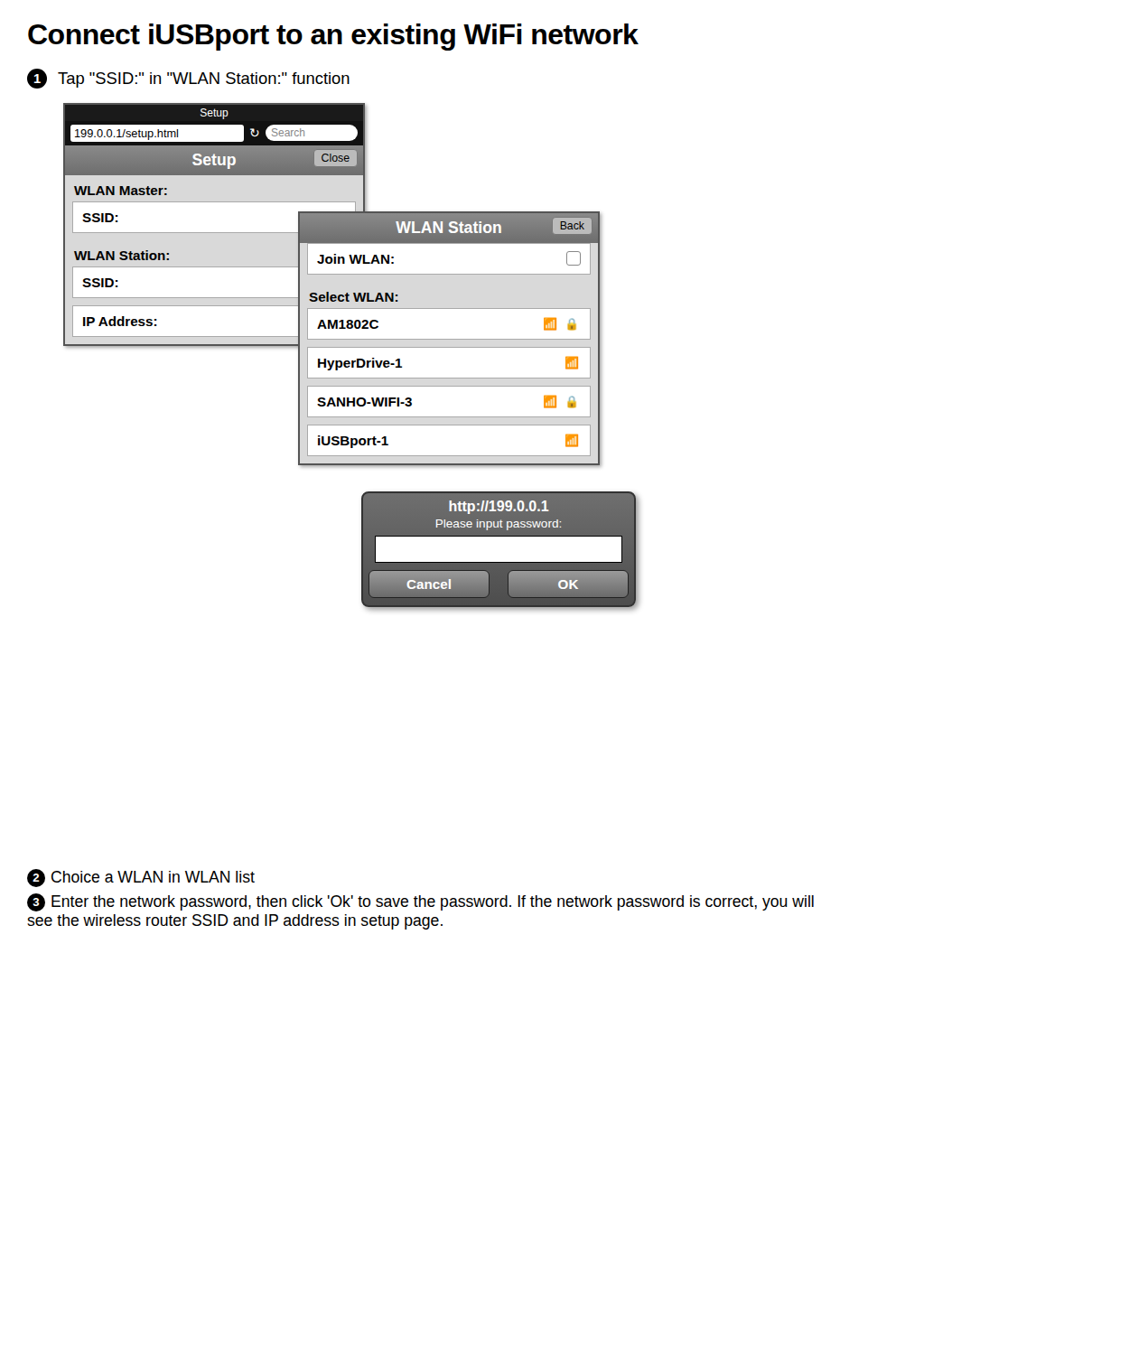Connect iUSBport to an existing WiFi network
1 Tap "SSID:" in "WLAN Station:" function
Setup
199.0.0.1/setup.html
↻
Search
SetupClose
WLAN Master:
SSID:iUSB…
WLAN Station:
SSID:
IP Address:
WLAN StationBack
Join WLAN:
Select WLAN:
AM1802C📶 🔒
HyperDrive-1📶
SANHO-WIFI-3📶 🔒
iUSBport-1📶
http://199.0.0.1
Please input password:
Cancel OK
2 Choice a WLAN in WLAN list
3 Enter the network password, then click 'Ok' to save the password. If the network password is correct, you will see the wireless router SSID and IP address in setup page.